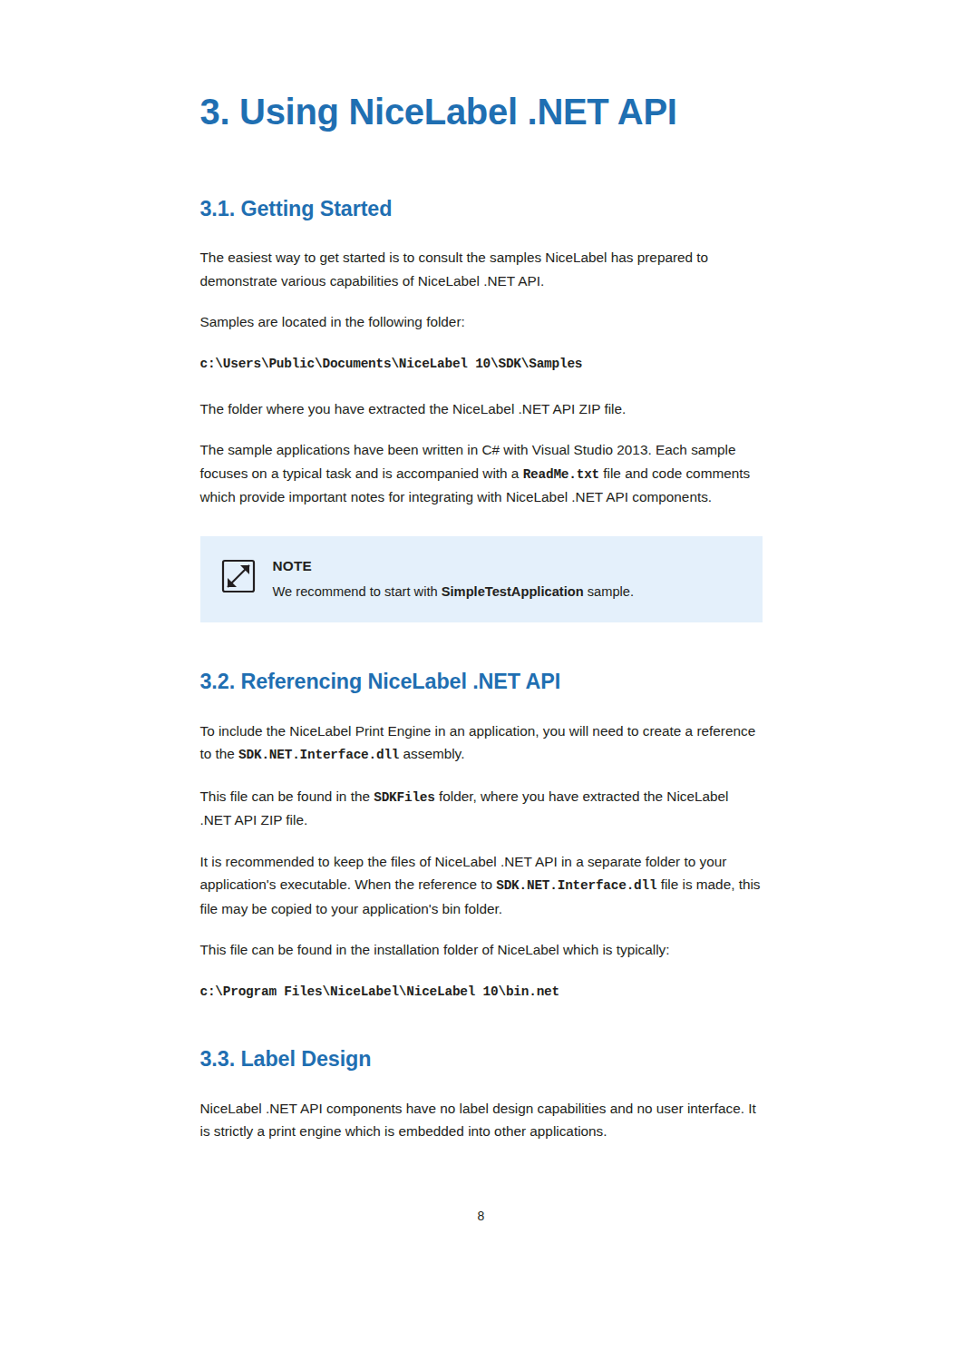3. Using NiceLabel .NET API
3.1. Getting Started
The easiest way to get started is to consult the samples NiceLabel has prepared to demonstrate various capabilities of NiceLabel .NET API.
Samples are located in the following folder:
c:\Users\Public\Documents\NiceLabel 10\SDK\Samples
The folder where you have extracted the NiceLabel .NET API ZIP file.
The sample applications have been written in C# with Visual Studio 2013. Each sample focuses on a typical task and is accompanied with a ReadMe.txt file and code comments which provide important notes for integrating with NiceLabel .NET API components.
NOTE
We recommend to start with SimpleTestApplication sample.
3.2. Referencing NiceLabel .NET API
To include the NiceLabel Print Engine in an application, you will need to create a reference to the SDK.NET.Interface.dll assembly.
This file can be found in the SDKFiles folder, where you have extracted the NiceLabel .NET API ZIP file.
It is recommended to keep the files of NiceLabel .NET API in a separate folder to your application's executable. When the reference to SDK.NET.Interface.dll file is made, this file may be copied to your application's bin folder.
This file can be found in the installation folder of NiceLabel which is typically:
c:\Program Files\NiceLabel\NiceLabel 10\bin.net
3.3. Label Design
NiceLabel .NET API components have no label design capabilities and no user interface. It is strictly a print engine which is embedded into other applications.
8